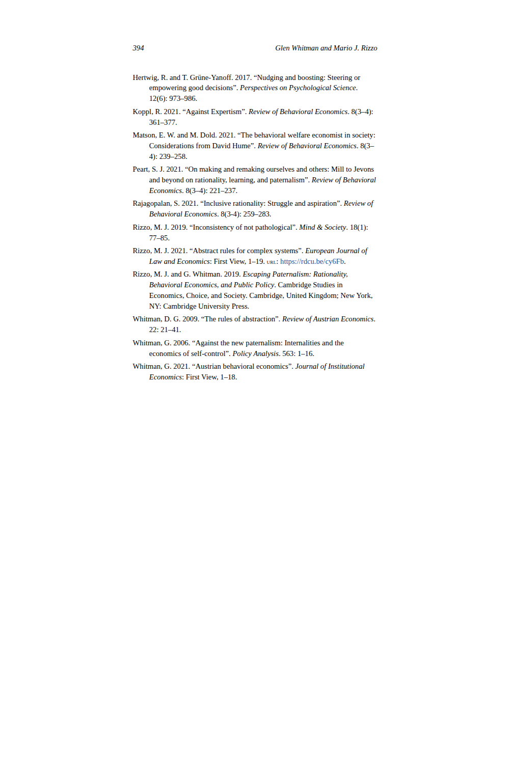394 Glen Whitman and Mario J. Rizzo
Hertwig, R. and T. Grüne-Yanoff. 2017. “Nudging and boosting: Steering or empowering good decisions”. Perspectives on Psychological Science. 12(6): 973–986.
Koppl, R. 2021. “Against Expertism”. Review of Behavioral Economics. 8(3–4): 361–377.
Matson, E. W. and M. Dold. 2021. “The behavioral welfare economist in society: Considerations from David Hume”. Review of Behavioral Economics. 8(3–4): 239–258.
Peart, S. J. 2021. “On making and remaking ourselves and others: Mill to Jevons and beyond on rationality, learning, and paternalism”. Review of Behavioral Economics. 8(3–4): 221–237.
Rajagopalan, S. 2021. “Inclusive rationality: Struggle and aspiration”. Review of Behavioral Economics. 8(3-4): 259–283.
Rizzo, M. J. 2019. “Inconsistency of not pathological”. Mind & Society. 18(1): 77–85.
Rizzo, M. J. 2021. “Abstract rules for complex systems”. European Journal of Law and Economics: First View, 1–19. url: https://rdcu.be/cy6Fb.
Rizzo, M. J. and G. Whitman. 2019. Escaping Paternalism: Rationality, Behavioral Economics, and Public Policy. Cambridge Studies in Economics, Choice, and Society. Cambridge, United Kingdom; New York, NY: Cambridge University Press.
Whitman, D. G. 2009. “The rules of abstraction”. Review of Austrian Economics. 22: 21–41.
Whitman, G. 2006. “Against the new paternalism: Internalities and the economics of self-control”. Policy Analysis. 563: 1–16.
Whitman, G. 2021. “Austrian behavioral economics”. Journal of Institutional Economics: First View, 1–18.